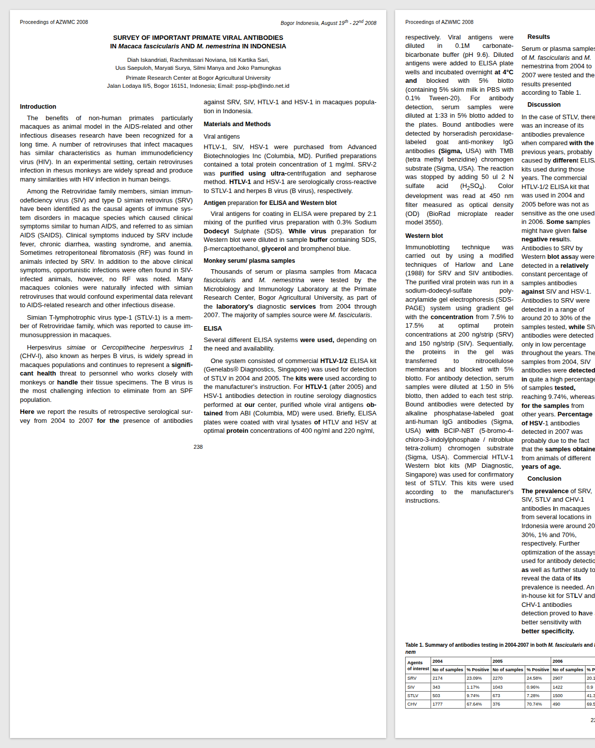Proceedings of AZWMC 2008 Bogor Indonesia, August 19th - 22nd 2008
Survey of Important Primate Viral Antibodies
in Macaca fascicularis and M. nemestrina in Indonesia
Diah Iskandriati, Rachmitasari Noviana, Isti Kartika Sari,
Uus Saepuloh, Maryati Surya, Silmi Manya and Joko Pamungkas
Primate Research Center at Bogor Agricultural University
Jalan Lodaya II/5, Bogor 16151, Indonesia; Email: pssp-ipb@indo.net.id
Introduction
The benefits of non-human primates particularly macaques as animal model in the AIDS-related and other infectious diseases research have been recognized for a long time. A number of retroviruses that infect macaques has similar characteristics as human immunodeficiency virus (HIV). In an experimental setting, certain retroviruses infection in rhesus monkeys are widely spread and produce many similarities with HIV infection in human beings.
Among the Retroviridae family members, simian immunodeficiency virus (SIV) and type D simian retrovirus (SRV) have been identified as the causal agents of immune system disorders in macaque species which caused clinical symptoms similar to human AIDS, and referred to as simian AIDS (SAIDS). Clinical symptoms induced by SRV include fever, chronic diarrhea, wasting syndrome, and anemia. Sometimes retroperitoneal fibromatosis (RF) was found in animals infected by SRV. In addition to the above clinical symptoms, opportunistic infections were often found in SIV-infected animals, however, no RF was noted. Many macaques colonies were naturally infected with simian retroviruses that would confound experimental data relevant to AIDS-related research and other infectious disease.
Simian T-lymphotrophic virus type-1 (STLV-1) is a member of Retroviridae family, which was reported to cause immunosuppression in macaques.
Herpesvirus simiae or Cercopithecine herpesvirus 1 (CHV-I), also known as herpes B virus, is widely spread in macaques populations and continues to represent a significant health threat to personnel who works closely with monkeys or handle their tissue specimens. The B virus is the most challenging infection to eliminate from an SPF population.
Here we report the results of retrospective serological survey from 2004 to 2007 for the presence of antibodies against SRV, SIV, HTLV-1 and HSV-1 in macaques population in Indonesia.
Materials and Methods
Viral antigens
HTLV-1, SIV, HSV-1 were purchased from Advanced Biotechnologies Inc (Columbia, MD). Purified preparations contained a total protein concentration of 1 mg/ml. SRV-2 was purified using ultra-centrifugation and sepharose method. HTLV-1 and HSV-1 are serologically cross-reactive to STLV-1 and herpes B virus (B virus), respectively.
Antigen preparation for ELISA and Western blot
Viral antigens for coating in ELISA were prepared by 2:1 mixing of the purified virus preparation with 0.3% Sodium Dodecyl Sulphate (SDS). While virus preparation for Western blot were diluted in sample buffer containing SDS, β-mercaptoethanol, glycerol and bromphenol blue.
Monkey serum/ plasma samples
Thousands of serum or plasma samples from Macaca fascicularis and M. nemestrina were tested by the Microbiology and Immunology Laboratory at the Primate Research Center, Bogor Agricultural University, as part of the laboratory's diagnostic services from 2004 through 2007. The majority of samples source were M. fascicularis.
ELISA
Several different ELISA systems were used, depending on the need and availability.
One system consisted of commercial HTLV-1/2 ELISA kit (Genelabs® Diagnostics, Singapore) was used for detection of STLV in 2004 and 2005. The kits were used according to the manufacturer's instruction. For HTLV-1 (after 2005) and HSV-1 antibodies detection in routine serology diagnostics performed at our center, purified whole viral antigens obtained from ABI (Columbia, MD) were used. Briefly, ELISA plates were coated with viral lysates of HTLV and HSV at optimal protein concentrations of 400 ng/ml and 220 ng/ml,
238
Proceedings of AZWMC 2008 B
respectively. Viral antigens were diluted in 0.1M carbonate- bicarbonate buffer (pH 9.6). Diluted antigens were added to ELISA plate wells and incubated overnight at 4°C and blocked with 5% blotto (containing 5% skim milk in PBS with 0.1% Tween-20). For antibody detection, serum samples were diluted at 1:33 in 5% blotto added to the plates. Bound antibodies were detected by horseradish peroxidase-labeled goat anti-monkey IgG antibodies (Sigma, USA) with TMB (tetra methyl benzidine) chromogen substrate (Sigma, USA). The reaction was stopped by adding 50 ul 2 N sulfate acid (H2 SO4). Color development was read at 450 nm filter measured as optical density (OD) (BioRad microplate reader model 3550).
Western blot
Immunoblotting technique was carried out by using a modified techniques of Harlow and Lane (1988) for SRV and SIV antibodies. The purified viral protein was run in a sodium-dodecyl-sulfate poly-acrylamide gel electrophoresis (SDS-PAGE) system using gradient gel with the concentration from 7.5% to 17.5% at optimal protein concentrations at 200 ng/strip (SRV) and 150 ng/strip (SIV). Sequentially, the proteins in the gel was transferred to nitrocellulose membranes and blocked with 5% blotto. For antibody detection, serum samples were diluted at 1:50 in 5% blotto, then added to each test strip. Bound antibodies were detected by alkaline phosphatase-labeled goat anti-human IgG antibodies (Sigma, USA) with BCIP-NBT (5-bromo-4-chloro-3-indolylphosphate / nitroblue tetra-zolium) chromogen substrate (Sigma, USA). Commercial HTLV-1 Western blot kits (MP Diagnostic, Singapore) was used for confirmatory test of STLV. This kits were used according to the manufacturer's instructions.
Results
Serum or plasma samples of M. fascicularis and M. nemestrina from 2004 to 2007 were tested and the results presented according to Table 1.
Discussion
In the case of STLV, there was an increase of its antibodies prevalence when compared with the previous years, probably caused by differen t ELISA kits used during those years. The commercial HTLV-1/2 ELISA kit that was used in 2004 and 2005 before was not as sensitive as the one used in 2006. Some sa mples might have given false negative resu lts. Antibodies to SRV by Western blot ass ay were detected in a relatively constant percentage of samples antibodies against SIV and HSV-1. Antibodies to SRV were detected in a range of around 20 to 30% of the samples tested, while SIV antibodies were detected only in low percentage throughout the years. The samples from 2004, SIV antibodies were detected in quite a high percentage of samples tested, reaching 9.74%, whereas for the samples from other years. Percentage of HSV-1 antibodies detected in 2007 was probably due to the fact that the samples obtained from animals of different years of age.
Conclusion
The prevalence of SRV, SIV, STLV and CHV-1 antibodies in macaques from several locations in Irdonesia were around 20-30%, 1% and 70%, respectively. Further optimization of the assays used for antibody detection as well as further study to reveal the data of its prevalence is needed. An in-house kit for STLV and CHV-1 antibodies detection proved to have a better sensitivity with better specificity.
Table 1. Summary of antibodies testing in 2004-2007 in both M. fascicularis and M. nem
| Agents of interest | 2004 | 2005 | 2006 |
| --- | --- | --- | --- |
| No of samples | % Positive | No of samples | % Positive | No of samples | % Po |
| SRV | 2174 | 23.09% | 2270 | 24.58% | 2907 | 20.1 |
| SIV | 343 | 1.17% | 1043 | 0.96% | 1422 | 0.9 |
| STLV | 503 | 9.74% | 673 | 7.28% | 1500 | 41.3 |
| CHV | 1777 | 67.64% | 376 | 70.74% | 490 | 69.5 |
239